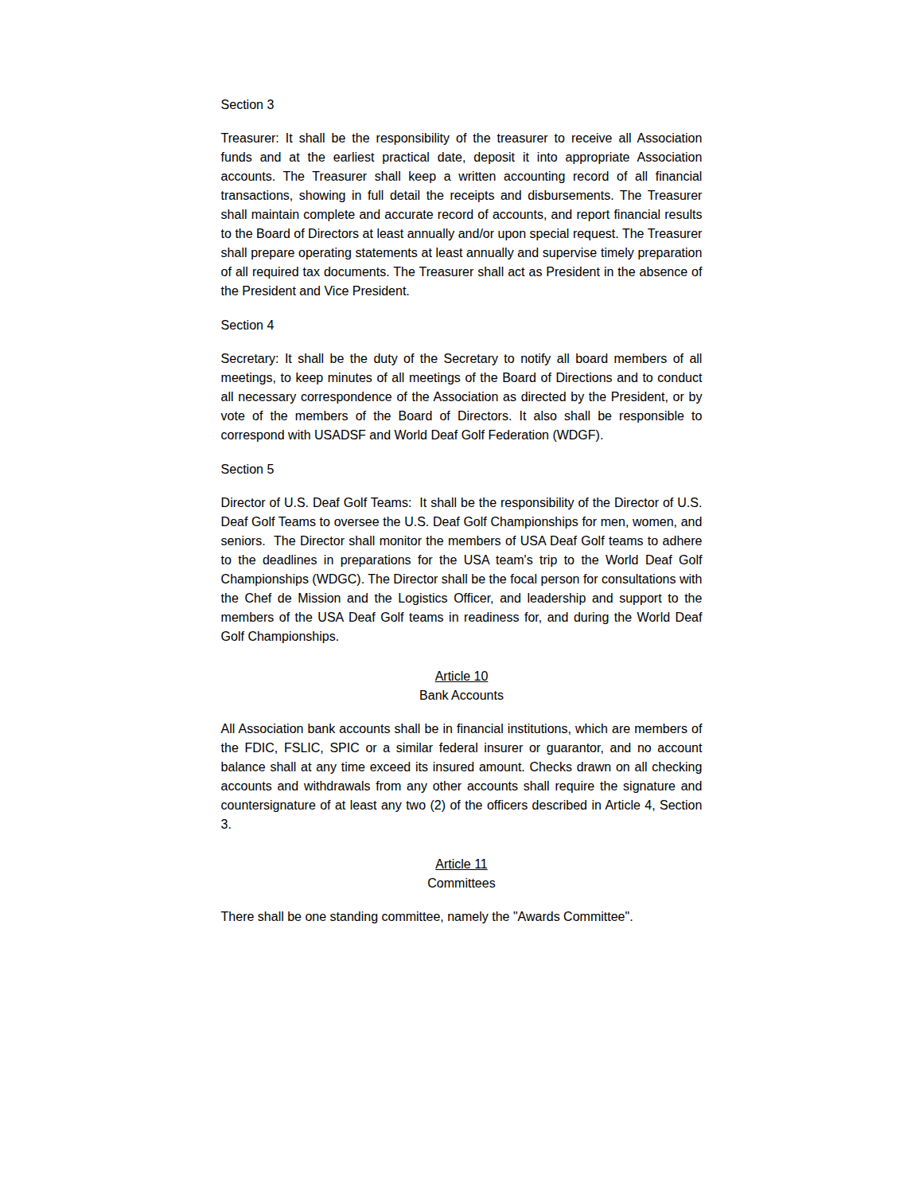Section 3
Treasurer: It shall be the responsibility of the treasurer to receive all Association funds and at the earliest practical date, deposit it into appropriate Association accounts. The Treasurer shall keep a written accounting record of all financial transactions, showing in full detail the receipts and disbursements. The Treasurer shall maintain complete and accurate record of accounts, and report financial results to the Board of Directors at least annually and/or upon special request. The Treasurer shall prepare operating statements at least annually and supervise timely preparation of all required tax documents. The Treasurer shall act as President in the absence of the President and Vice President.
Section 4
Secretary: It shall be the duty of the Secretary to notify all board members of all meetings, to keep minutes of all meetings of the Board of Directions and to conduct all necessary correspondence of the Association as directed by the President, or by vote of the members of the Board of Directors. It also shall be responsible to correspond with USADSF and World Deaf Golf Federation (WDGF).
Section 5
Director of U.S. Deaf Golf Teams: It shall be the responsibility of the Director of U.S. Deaf Golf Teams to oversee the U.S. Deaf Golf Championships for men, women, and seniors. The Director shall monitor the members of USA Deaf Golf teams to adhere to the deadlines in preparations for the USA team's trip to the World Deaf Golf Championships (WDGC). The Director shall be the focal person for consultations with the Chef de Mission and the Logistics Officer, and leadership and support to the members of the USA Deaf Golf teams in readiness for, and during the World Deaf Golf Championships.
Article 10 Bank Accounts
All Association bank accounts shall be in financial institutions, which are members of the FDIC, FSLIC, SPIC or a similar federal insurer or guarantor, and no account balance shall at any time exceed its insured amount. Checks drawn on all checking accounts and withdrawals from any other accounts shall require the signature and countersignature of at least any two (2) of the officers described in Article 4, Section 3.
Article 11 Committees
There shall be one standing committee, namely the "Awards Committee".